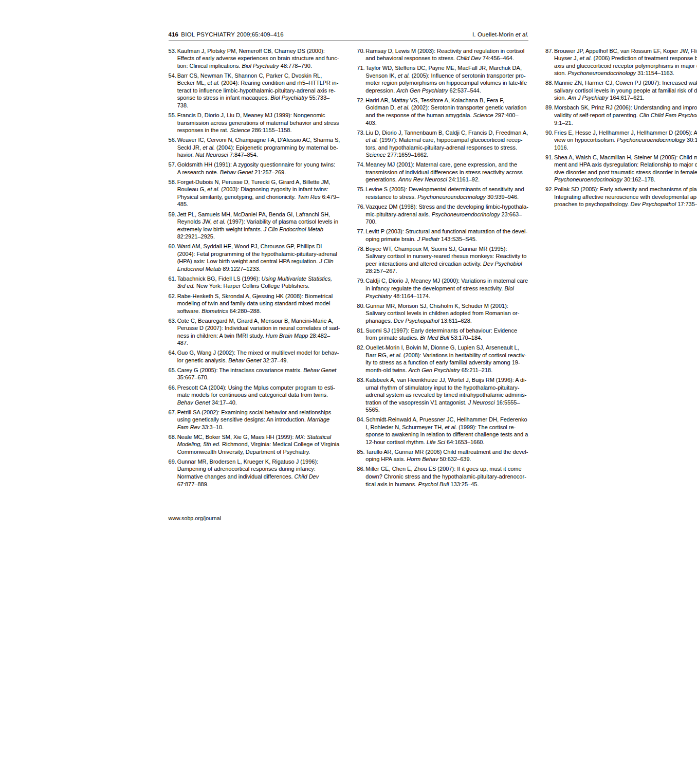416 BIOL PSYCHIATRY 2009;65:409–416
I. Ouellet-Morin et al.
53. Kaufman J, Plotsky PM, Nemeroff CB, Charney DS (2000): Effects of early adverse experiences on brain structure and function: Clinical implications. Biol Psychiatry 48:778–790.
54. Barr CS, Newman TK, Shannon C, Parker C, Dvoskin RL, Becker ML, et al. (2004): Rearing condition and rh5–HTTLPR interact to influence limbic-hypothalamic-pituitary-adrenal axis response to stress in infant macaques. Biol Psychiatry 55:733–738.
55. Francis D, Diorio J, Liu D, Meaney MJ (1999): Nongenomic transmission across generations of maternal behavior and stress responses in the rat. Science 286:1155–1158.
56. Weaver IC, Cervoni N, Champagne FA, D'Alessio AC, Sharma S, Seckl JR, et al. (2004): Epigenetic programming by maternal behavior. Nat Neurosci 7:847–854.
57. Goldsmith HH (1991): A zygosity questionnaire for young twins: A research note. Behav Genet 21:257–269.
58. Forget-Dubois N, Perusse D, Turecki G, Girard A, Billette JM, Rouleau G, et al. (2003): Diagnosing zygosity in infant twins: Physical similarity, genotyping, and chorionicity. Twin Res 6:479–485.
59. Jett PL, Samuels MH, McDaniel PA, Benda GI, Lafranchi SH, Reynolds JW, et al. (1997): Variability of plasma cortisol levels in extremely low birth weight infants. J Clin Endocrinol Metab 82:2921–2925.
60. Ward AM, Syddall HE, Wood PJ, Chrousos GP, Phillips DI (2004): Fetal programming of the hypothalamic-pituitary-adrenal (HPA) axis: Low birth weight and central HPA regulation. J Clin Endocrinol Metab 89:1227–1233.
61. Tabachnick BG, Fidell LS (1996): Using Multivariate Statistics, 3rd ed. New York: Harper Collins College Publishers.
62. Rabe-Hesketh S, Skrondal A, Gjessing HK (2008): Biometrical modeling of twin and family data using standard mixed model software. Biometrics 64:280–288.
63. Cote C, Beauregard M, Girard A, Mensour B, Mancini-Marie A, Perusse D (2007): Individual variation in neural correlates of sadness in children: A twin fMRI study. Hum Brain Mapp 28:482–487.
64. Guo G, Wang J (2002): The mixed or multilevel model for behavior genetic analysis. Behav Genet 32:37–49.
65. Carey G (2005): The intraclass covariance matrix. Behav Genet 35:667–670.
66. Prescott CA (2004): Using the Mplus computer program to estimate models for continuous and categorical data from twins. Behav Genet 34:17–40.
67. Petrill SA (2002): Examining social behavior and relationships using genetically sensitive designs: An introduction. Marriage Fam Rev 33:3–10.
68. Neale MC, Boker SM, Xie G, Maes HH (1999): MX: Statistical Modeling, 5th ed. Richmond, Virginia: Medical College of Virginia Commonwealth University, Department of Psychiatry.
69. Gunnar MR, Brodersen L, Krueger K, Rigatuso J (1996): Dampening of adrenocortical responses during infancy: Normative changes and individual differences. Child Dev 67:877–889.
70. Ramsay D, Lewis M (2003): Reactivity and regulation in cortisol and behavioral responses to stress. Child Dev 74:456–464.
71. Taylor WD, Steffens DC, Payne ME, MacFall JR, Marchuk DA, Svenson IK, et al. (2005): Influence of serotonin transporter promoter region polymorphisms on hippocampal volumes in late-life depression. Arch Gen Psychiatry 62:537–544.
72. Hariri AR, Mattay VS, Tessitore A, Kolachana B, Fera F, Goldman D, et al. (2002): Serotonin transporter genetic variation and the response of the human amygdala. Science 297:400–403.
73. Liu D, Diorio J, Tannenbaum B, Caldji C, Francis D, Freedman A, et al. (1997): Maternal care, hippocampal glucocorticoid receptors, and hypothalamic-pituitary-adrenal responses to stress. Science 277:1659–1662.
74. Meaney MJ (2001): Maternal care, gene expression, and the transmission of individual differences in stress reactivity across generations. Annu Rev Neurosci 24:1161–92.
75. Levine S (2005): Developmental determinants of sensitivity and resistance to stress. Psychoneuroendocrinology 30:939–946.
76. Vazquez DM (1998): Stress and the developing limbic-hypothalamic-pituitary-adrenal axis. Psychoneuroendocrinology 23:663–700.
77. Levitt P (2003): Structural and functional maturation of the developing primate brain. J Pediatr 143:S35–S45.
78. Boyce WT, Champoux M, Suomi SJ, Gunnar MR (1995): Salivary cortisol in nursery-reared rhesus monkeys: Reactivity to peer interactions and altered circadian activity. Dev Psychobiol 28:257–267.
79. Caldji C, Diorio J, Meaney MJ (2000): Variations in maternal care in infancy regulate the development of stress reactivity. Biol Psychiatry 48:1164–1174.
80. Gunnar MR, Morison SJ, Chisholm K, Schuder M (2001): Salivary cortisol levels in children adopted from Romanian orphanages. Dev Psychopathol 13:611–628.
81. Suomi SJ (1997): Early determinants of behaviour: Evidence from primate studies. Br Med Bull 53:170–184.
82. Ouellet-Morin I, Boivin M, Dionne G, Lupien SJ, Arseneault L, Barr RG, et al. (2008): Variations in heritability of cortisol reactivity to stress as a function of early familial adversity among 19-month-old twins. Arch Gen Psychiatry 65:211–218.
83. Kalsbeek A, van Heerikhuize JJ, Wortel J, Buijs RM (1996): A diurnal rhythm of stimulatory input to the hypothalamo-pituitary-adrenal system as revealed by timed intrahypothalamic administration of the vasopressin V1 antagonist. J Neurosci 16:5555–5565.
84. Schmidt-Reinwald A, Pruessner JC, Hellhammer DH, Federenko I, Rohleder N, Schurmeyer TH, et al. (1999): The cortisol response to awakening in relation to different challenge tests and a 12-hour cortisol rhythm. Life Sci 64:1653–1660.
85. Tarullo AR, Gunnar MR (2006) Child maltreatment and the developing HPA axis. Horm Behav 50:632–639.
86. Miller GE, Chen E, Zhou ES (2007): If it goes up, must it come down? Chronic stress and the hypothalamic-pituitary-adrenocortical axis in humans. Psychol Bull 133:25–45.
87. Brouwer JP, Appelhof BC, van Rossum EF, Koper JW, Fliers E, Huyser J, et al. (2006) Prediction of treatment response by HPA-axis and glucocorticoid receptor polymorphisms in major depression. Psychoneuroendocrinology 31:1154–1163.
88. Mannie ZN, Harmer CJ, Cowen PJ (2007): Increased waking salivary cortisol levels in young people at familial risk of depression. Am J Psychiatry 164:617–621.
89. Morsbach SK, Prinz RJ (2006): Understanding and improving the validity of self-report of parenting. Clin Child Fam Psychol Rev 9:1–21.
90. Fries E, Hesse J, Hellhammer J, Hellhammer D (2005): A new view on hypocortisolism. Psychoneuroendocrinology 30:1010–1016.
91. Shea A, Walsh C, Macmillan H, Steiner M (2005): Child maltreatment and HPA axis dysregulation: Relationship to major depressive disorder and post traumatic stress disorder in females. Psychoneuroendocrinology 30:162–178.
92. Pollak SD (2005): Early adversity and mechanisms of plasticity: Integrating affective neuroscience with developmental approaches to psychopathology. Dev Psychopathol 17:735–752.
www.sobp.org/journal